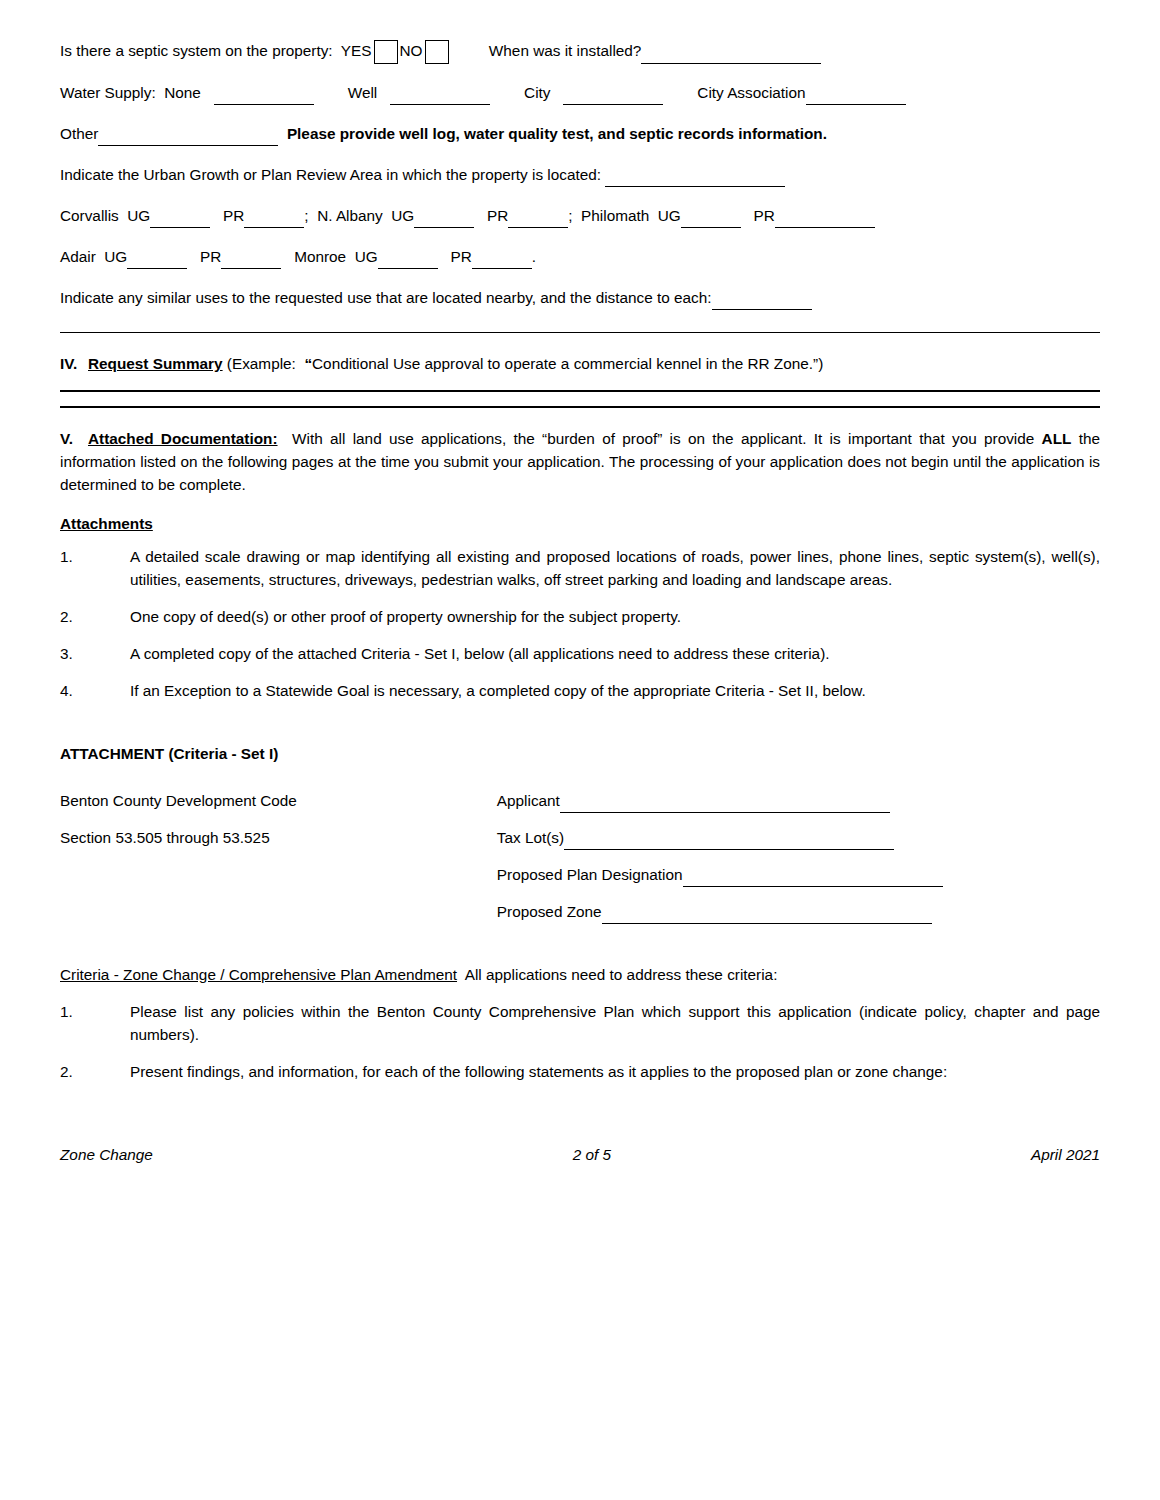Is there a septic system on the property: YES NO When was it installed?
Water Supply: None Well City City Association
Other Please provide well log, water quality test, and septic records information.
Indicate the Urban Growth or Plan Review Area in which the property is located:
Corvallis UG PR ; N. Albany UG PR ; Philomath UG PR
Adair UG PR Monroe UG PR .
Indicate any similar uses to the requested use that are located nearby, and the distance to each:
IV. Request Summary (Example: “Conditional Use approval to operate a commercial kennel in the RR Zone.”)
V. Attached Documentation: With all land use applications, the “burden of proof” is on the applicant. It is important that you provide ALL the information listed on the following pages at the time you submit your application. The processing of your application does not begin until the application is determined to be complete.
Attachments
A detailed scale drawing or map identifying all existing and proposed locations of roads, power lines, phone lines, septic system(s), well(s), utilities, easements, structures, driveways, pedestrian walks, off street parking and loading and landscape areas.
One copy of deed(s) or other proof of property ownership for the subject property.
A completed copy of the attached Criteria - Set I, below (all applications need to address these criteria).
If an Exception to a Statewide Goal is necessary, a completed copy of the appropriate Criteria - Set II, below.
ATTACHMENT (Criteria - Set I)
| Benton County Development Code | Applicant |
| Section 53.505 through 53.525 | Tax Lot(s) |
| | Proposed Plan Designation |
| | Proposed Zone |
Criteria - Zone Change / Comprehensive Plan Amendment All applications need to address these criteria:
Please list any policies within the Benton County Comprehensive Plan which support this application (indicate policy, chapter and page numbers).
Present findings, and information, for each of the following statements as it applies to the proposed plan or zone change:
Zone Change 2 of 5 April 2021